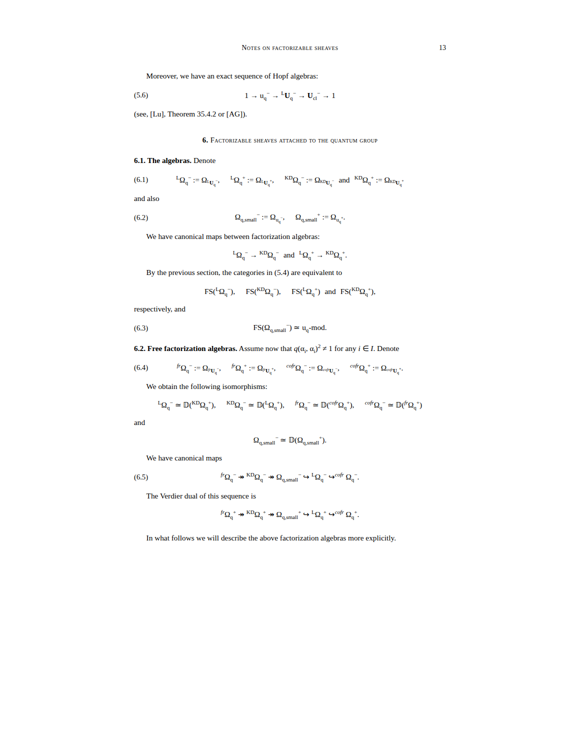Notes on factorizable sheaves 13
Moreover, we have an exact sequence of Hopf algebras:
(5.6)
1 → uq− → LUq− → Ucl− → 1
(see, [Lu], Theorem 35.4.2 or [AG]).
6. Factorizable sheaves attached to the quantum group
6.1. The algebras. Denote
(6.1)
LΩq− := ΩLUq−, LΩq+ := ΩLUq+, KDΩq− := ΩKD Uq− and KDΩq+ := ΩKD Uq+
and also
(6.2)
Ωq,small− := Ωuq−, Ωq,small+ := Ωuq+.
We have canonical maps between factorization algebras:
LΩq− → KDΩq− and LΩq+ → KDΩq+.
By the previous section, the categories in (5.4) are equivalent to
FS(LΩq−), FS(KDΩq−), FS(LΩq+) and FS(KDΩq+),
respectively, and
(6.3)
FS(Ωq,small−) ≃ uq-mod.
6.2. Free factorization algebras. Assume now that q(αi, αi)2 ≠ 1 for any i ∈ I. Denote
(6.4)
fr Ωq− := Ωfr Uq−, fr Ωq+ := Ωfr Uq+, cofr Ωq− := Ωcofr Uq−, cofr Ωq+ := Ωcofr Uq+.
We obtain the following isomorphisms:
LΩq− ≃ 𝔻(KDΩq+), KDΩq− ≃ 𝔻(LΩq+), fr Ωq− ≃ 𝔻(cofr Ωq+), cofr Ωq− ≃ 𝔻(fr Ωq+)
and
Ωq,small− ≃ 𝔻(Ωq,small+).
We have canonical maps
(6.5)
fr Ωq− ↠ KDΩq− ↠ Ωq,small− ↪ LΩq− ↪cofr Ωq−.
The Verdier dual of this sequence is
fr Ωq+ ↠ KDΩq+ ↠ Ωq,small+ ↪ LΩq+ ↪cofr Ωq+.
In what follows we will describe the above factorization algebras more explicitly.